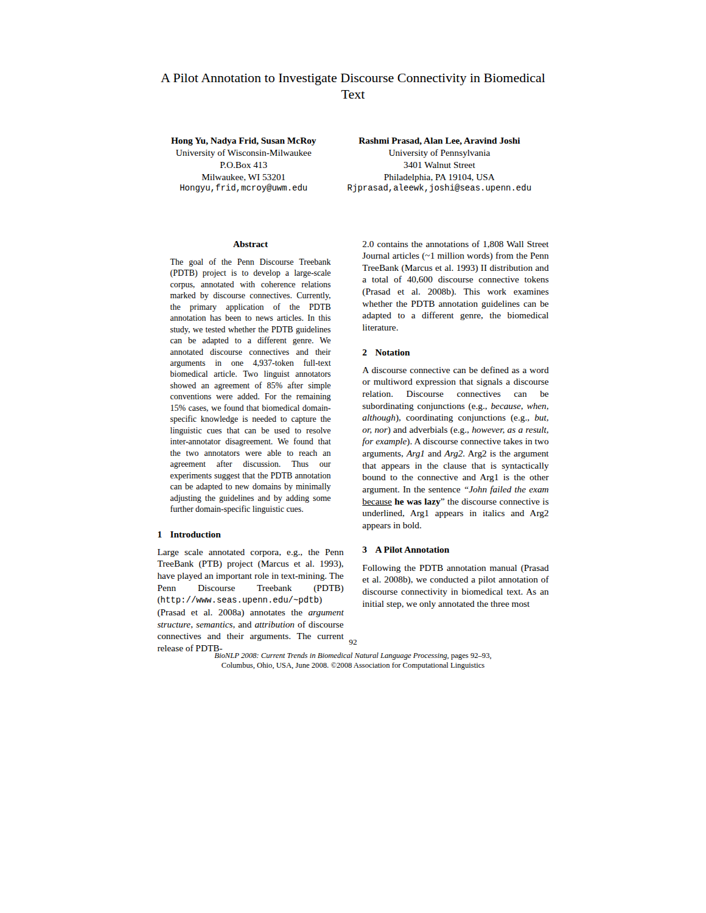A Pilot Annotation to Investigate Discourse Connectivity in Biomedical Text
| Hong Yu, Nadya Frid, Susan McRoy University of Wisconsin-Milwaukee P.O.Box 413 Milwaukee, WI 53201 Hongyu,frid,mcroy@uwm.edu | Rashmi Prasad, Alan Lee, Aravind Joshi University of Pennsylvania 3401 Walnut Street Philadelphia, PA 19104, USA Rjprasad,aleewk,joshi@seas.upenn.edu |
Abstract
The goal of the Penn Discourse Treebank (PDTB) project is to develop a large-scale corpus, annotated with coherence relations marked by discourse connectives. Currently, the primary application of the PDTB annotation has been to news articles. In this study, we tested whether the PDTB guidelines can be adapted to a different genre. We annotated discourse connectives and their arguments in one 4,937-token full-text biomedical article. Two linguist annotators showed an agreement of 85% after simple conventions were added. For the remaining 15% cases, we found that biomedical domain-specific knowledge is needed to capture the linguistic cues that can be used to resolve inter-annotator disagreement. We found that the two annotators were able to reach an agreement after discussion. Thus our experiments suggest that the PDTB annotation can be adapted to new domains by minimally adjusting the guidelines and by adding some further domain-specific linguistic cues.
1 Introduction
Large scale annotated corpora, e.g., the Penn TreeBank (PTB) project (Marcus et al. 1993), have played an important role in text-mining. The Penn Discourse Treebank (PDTB) (http://www.seas.upenn.edu/~pdtb) (Prasad et al. 2008a) annotates the argument structure, semantics, and attribution of discourse connectives and their arguments. The current release of PDTB-
2.0 contains the annotations of 1,808 Wall Street Journal articles (~1 million words) from the Penn TreeBank (Marcus et al. 1993) II distribution and a total of 40,600 discourse connective tokens (Prasad et al. 2008b). This work examines whether the PDTB annotation guidelines can be adapted to a different genre, the biomedical literature.
2 Notation
A discourse connective can be defined as a word or multiword expression that signals a discourse relation. Discourse connectives can be subordinating conjunctions (e.g., because, when, although), coordinating conjunctions (e.g., but, or, nor) and adverbials (e.g., however, as a result, for example). A discourse connective takes in two arguments, Arg1 and Arg2. Arg2 is the argument that appears in the clause that is syntactically bound to the connective and Arg1 is the other argument. In the sentence “John failed the exam because he was lazy” the discourse connective is underlined, Arg1 appears in italics and Arg2 appears in bold.
3 A Pilot Annotation
Following the PDTB annotation manual (Prasad et al. 2008b), we conducted a pilot annotation of discourse connectivity in biomedical text. As an initial step, we only annotated the three most
92
BioNLP 2008: Current Trends in Biomedical Natural Language Processing, pages 92–93,
Columbus, Ohio, USA, June 2008. ©2008 Association for Computational Linguistics